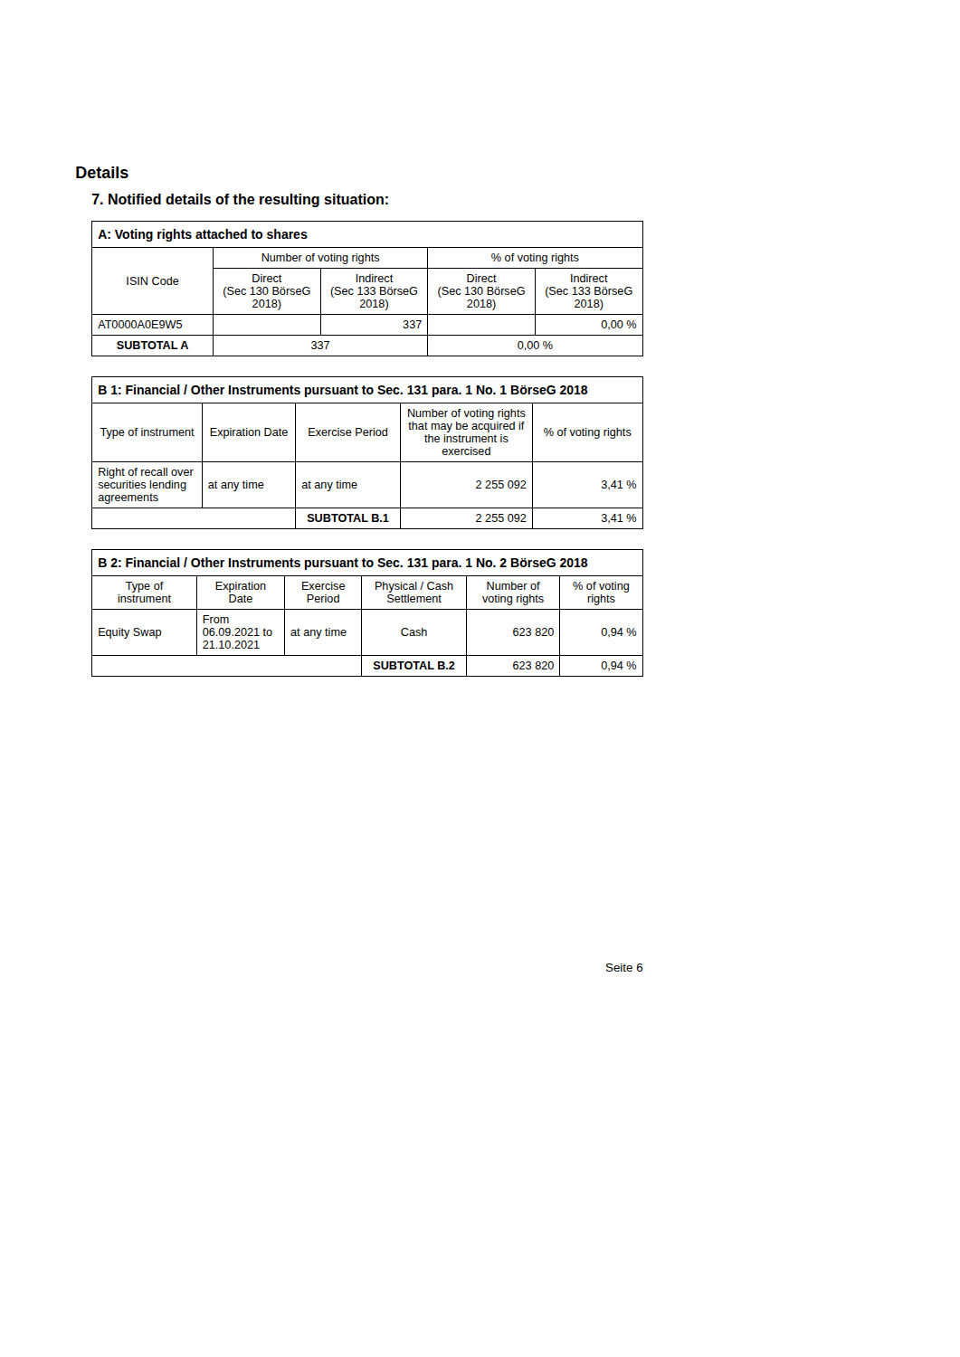Details
7. Notified details of the resulting situation:
A: Voting rights attached to shares
| ISIN Code | Number of voting rights | % of voting rights |
| --- | --- | --- |
| Direct (Sec 130 BörseG 2018) | Indirect (Sec 133 BörseG 2018) | Direct (Sec 130 BörseG 2018) | Indirect (Sec 133 BörseG 2018) |
| AT0000A0E9W5 | | 337 | | 0,00 % |
| SUBTOTAL A | 337 | 0,00 % |
B 1: Financial / Other Instruments pursuant to Sec. 131 para. 1 No. 1 BörseG 2018
| Type of instrument | Expiration Date | Exercise Period | Number of voting rights that may be acquired if the instrument is exercised | % of voting rights |
| --- | --- | --- | --- | --- |
| Right of recall over securities lending agreements | at any time | at any time | 2 255 092 | 3,41 % |
| | SUBTOTAL B.1 | 2 255 092 | 3,41 % |
B 2: Financial / Other Instruments pursuant to Sec. 131 para. 1 No. 2 BörseG 2018
| Type of instrument | Expiration Date | Exercise Period | Physical / Cash Settlement | Number of voting rights | % of voting rights |
| --- | --- | --- | --- | --- | --- |
| Equity Swap | From 06.09.2021 to 21.10.2021 | at any time | Cash | 623 820 | 0,94 % |
| | SUBTOTAL B.2 | 623 820 | 0,94 % |
Seite 6